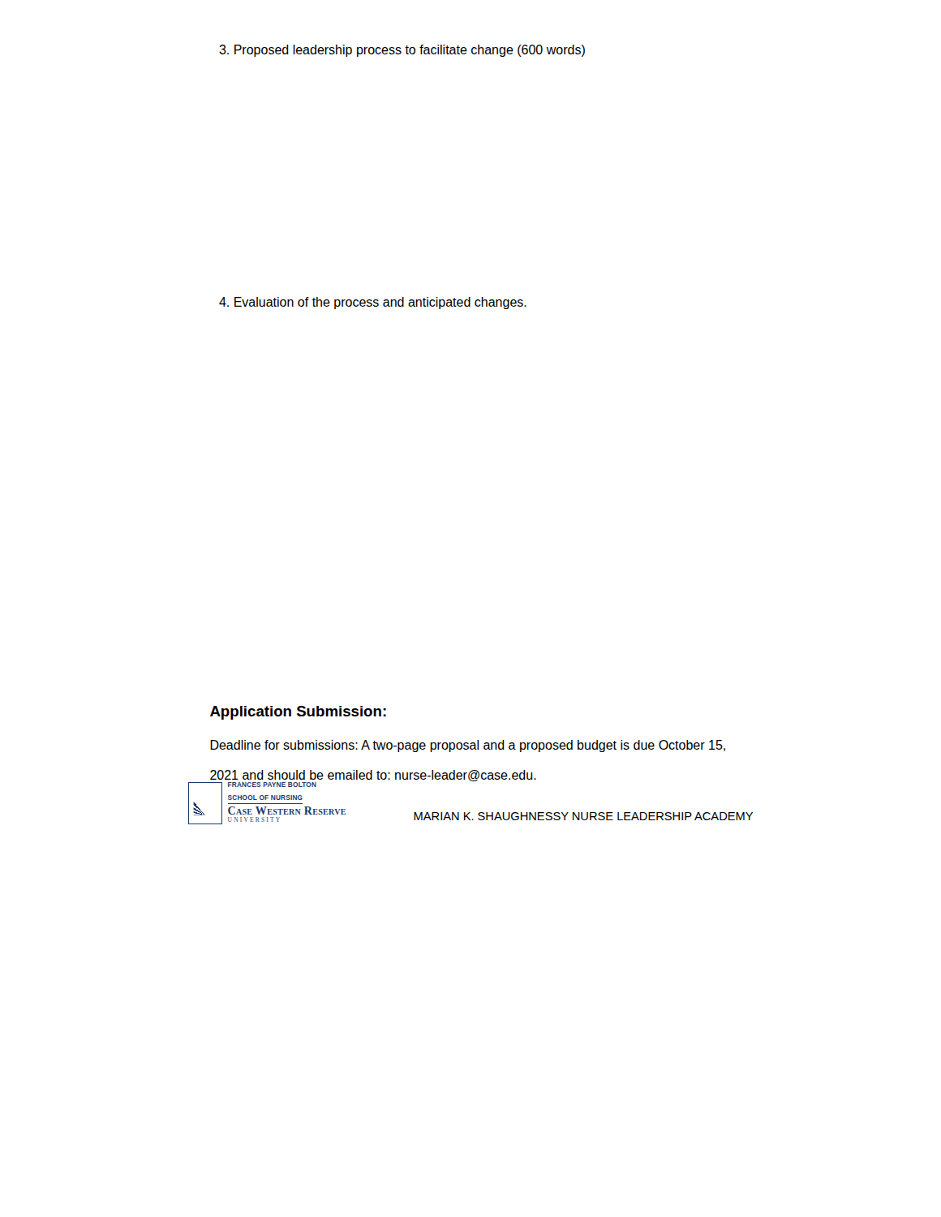3. Proposed leadership process to facilitate change (600 words)
4. Evaluation of the process and anticipated changes.
Application Submission:
Deadline for submissions: A two-page proposal and a proposed budget is due October 15,
2021 and should be emailed to: nurse-leader@case.edu.
Frances Payne Bolton
School of Nursing
Case Western Reserve University
MARIAN K. SHAUGHNESSY NURSE LEADERSHIP ACADEMY